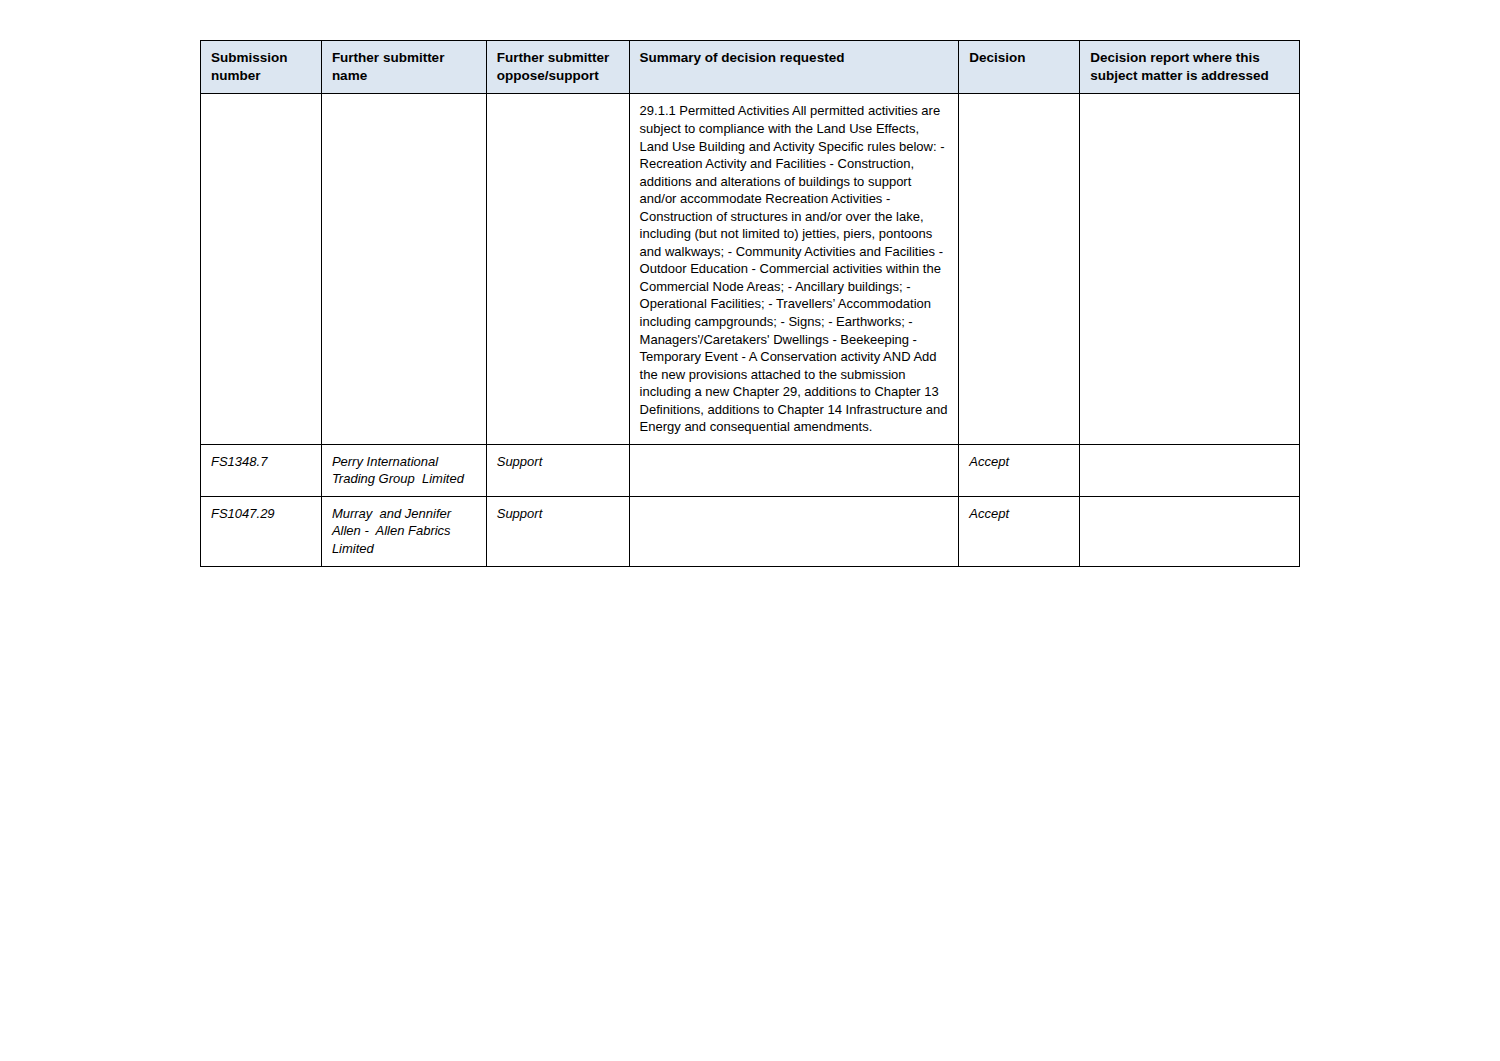| Submission number | Further submitter name | Further submitter oppose/support | Summary of decision requested | Decision | Decision report where this subject matter is addressed |
| --- | --- | --- | --- | --- | --- |
| | | | 29.1.1 Permitted Activities All permitted activities are subject to compliance with the Land Use Effects, Land Use Building and Activity Specific rules below: - Recreation Activity and Facilities - Construction, additions and alterations of buildings to support and/or accommodate Recreation Activities - Construction of structures in and/or over the lake, including (but not limited to) jetties, piers, pontoons and walkways; - Community Activities and Facilities - Outdoor Education - Commercial activities within the Commercial Node Areas; - Ancillary buildings; - Operational Facilities; - Travellers’ Accommodation including campgrounds; - Signs; - Earthworks; - Managers'/Caretakers' Dwellings - Beekeeping - Temporary Event - A Conservation activity AND Add the new provisions attached to the submission including a new Chapter 29, additions to Chapter 13 Definitions, additions to Chapter 14 Infrastructure and Energy and consequential amendments. | | |
| FS1348.7 | Perry International Trading Group Limited | Support | | Accept | |
| FS1047.29 | Murray and Jennifer Allen - Allen Fabrics Limited | Support | | Accept | |